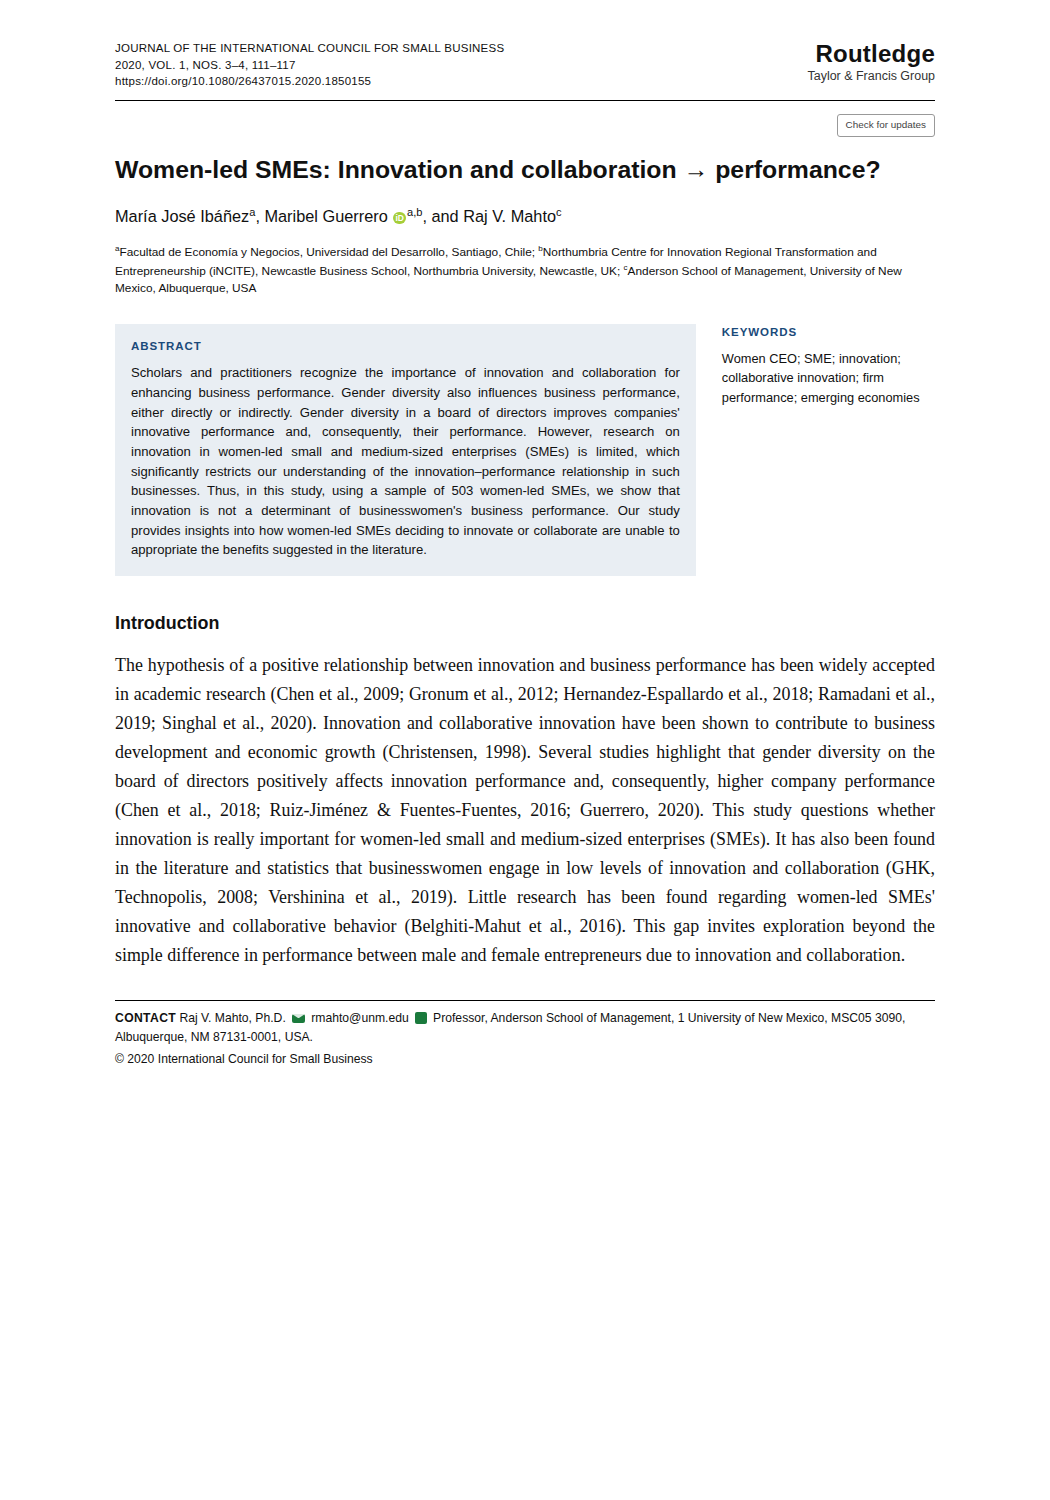Journal of the International Council for Small Business
2020, VOL. 1, NOS. 3–4, 111–117
https://doi.org/10.1080/26437015.2020.1850155
Routledge
Taylor & Francis Group
Check for updates
Women-led SMEs: Innovation and collaboration → performance?
María José Ibáñeza, Maribel Guerrero a,b, and Raj V. Mahtoc
aFacultad de Economía y Negocios, Universidad del Desarrollo, Santiago, Chile; bNorthumbria Centre for Innovation Regional Transformation and Entrepreneurship (iNCITE), Newcastle Business School, Northumbria University, Newcastle, UK; cAnderson School of Management, University of New Mexico, Albuquerque, USA
Abstract
Scholars and practitioners recognize the importance of innovation and collaboration for enhancing business performance. Gender diversity also influences business performance, either directly or indirectly. Gender diversity in a board of directors improves companies' innovative performance and, consequently, their performance. However, research on innovation in women-led small and medium-sized enterprises (SMEs) is limited, which significantly restricts our understanding of the innovation–performance relationship in such businesses. Thus, in this study, using a sample of 503 women-led SMEs, we show that innovation is not a determinant of businesswomen's business performance. Our study provides insights into how women-led SMEs deciding to innovate or collaborate are unable to appropriate the benefits suggested in the literature.
Keywords
Women CEO; SME; innovation; collaborative innovation; firm performance; emerging economies
Introduction
The hypothesis of a positive relationship between innovation and business performance has been widely accepted in academic research (Chen et al., 2009; Gronum et al., 2012; Hernandez-Espallardo et al., 2018; Ramadani et al., 2019; Singhal et al., 2020). Innovation and collaborative innovation have been shown to contribute to business development and economic growth (Christensen, 1998). Several studies highlight that gender diversity on the board of directors positively affects innovation performance and, consequently, higher company performance (Chen et al., 2018; Ruiz-Jiménez & Fuentes-Fuentes, 2016; Guerrero, 2020). This study questions whether innovation is really important for women-led small and medium-sized enterprises (SMEs). It has also been found in the literature and statistics that businesswomen engage in low levels of innovation and collaboration (GHK, Technopolis, 2008; Vershinina et al., 2019). Little research has been found regarding women-led SMEs' innovative and collaborative behavior (Belghiti-Mahut et al., 2016). This gap invites exploration beyond the simple difference in performance between male and female entrepreneurs due to innovation and collaboration.
CONTACT Raj V. Mahto, Ph.D. rmahto@unm.edu Professor, Anderson School of Management, 1 University of New Mexico, MSC05 3090, Albuquerque, NM 87131-0001, USA.
© 2020 International Council for Small Business